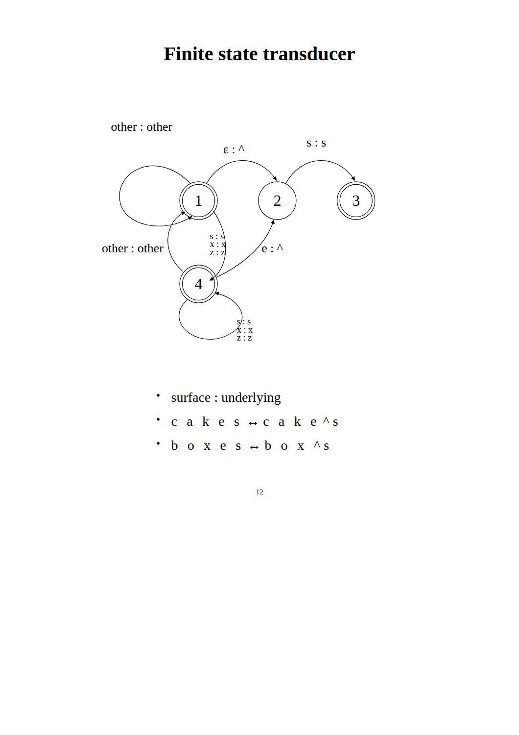Finite state transducer
1 2 3 4 other : other ε : ^ s : s other : other e : ^ s : s x : x z : z s : s x : x z : z
surface : underlying
c a k e s ↔ c a k e ^ s
b o x e s ↔ b o x ^ s
12